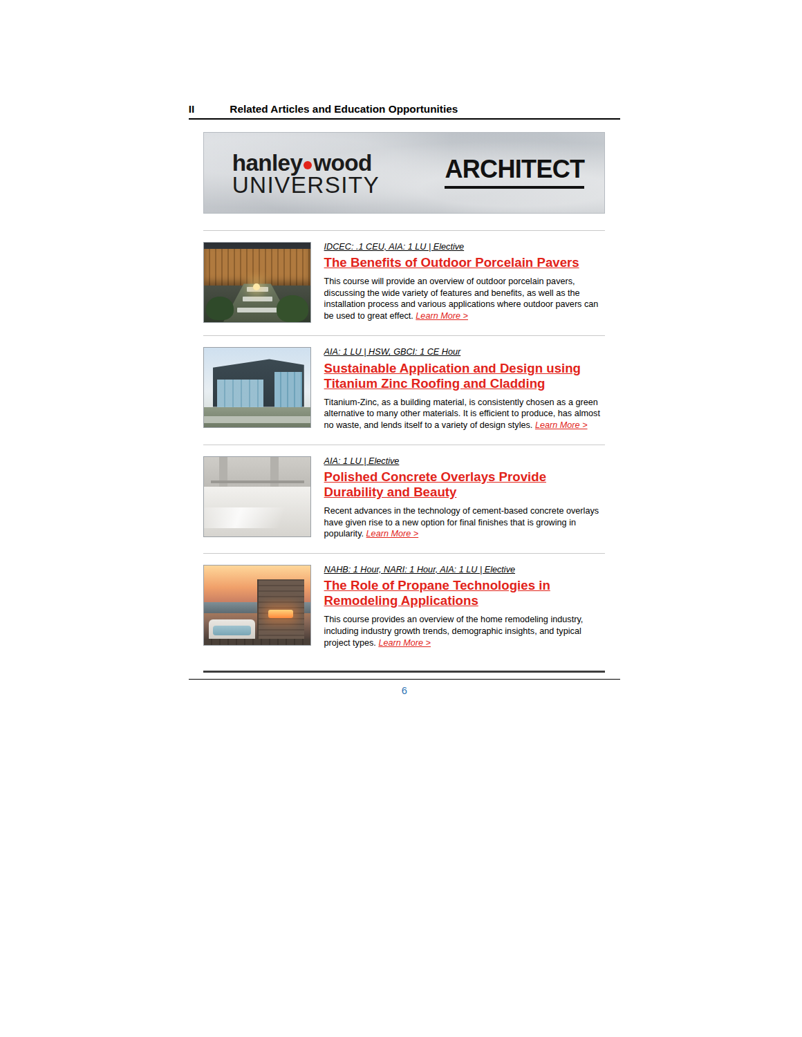II Related Articles and Education Opportunities
hanley wood
UNIVERSITY
ARCHITECT
IDCEC: .1 CEU, AIA: 1 LU | Elective
The Benefits of Outdoor Porcelain Pavers
This course will provide an overview of outdoor porcelain pavers, discussing the wide variety of features and benefits, as well as the installation process and various applications where outdoor pavers can be used to great effect. Learn More >
AIA: 1 LU | HSW, GBCI: 1 CE Hour
Sustainable Application and Design using Titanium Zinc Roofing and Cladding
Titanium-Zinc, as a building material, is consistently chosen as a green alternative to many other materials. It is efficient to produce, has almost no waste, and lends itself to a variety of design styles. Learn More >
AIA: 1 LU | Elective
Polished Concrete Overlays Provide Durability and Beauty
Recent advances in the technology of cement-based concrete overlays have given rise to a new option for final finishes that is growing in popularity. Learn More >
NAHB: 1 Hour, NARI: 1 Hour, AIA: 1 LU | Elective
The Role of Propane Technologies in Remodeling Applications
This course provides an overview of the home remodeling industry, including industry growth trends, demographic insights, and typical project types. Learn More >
6